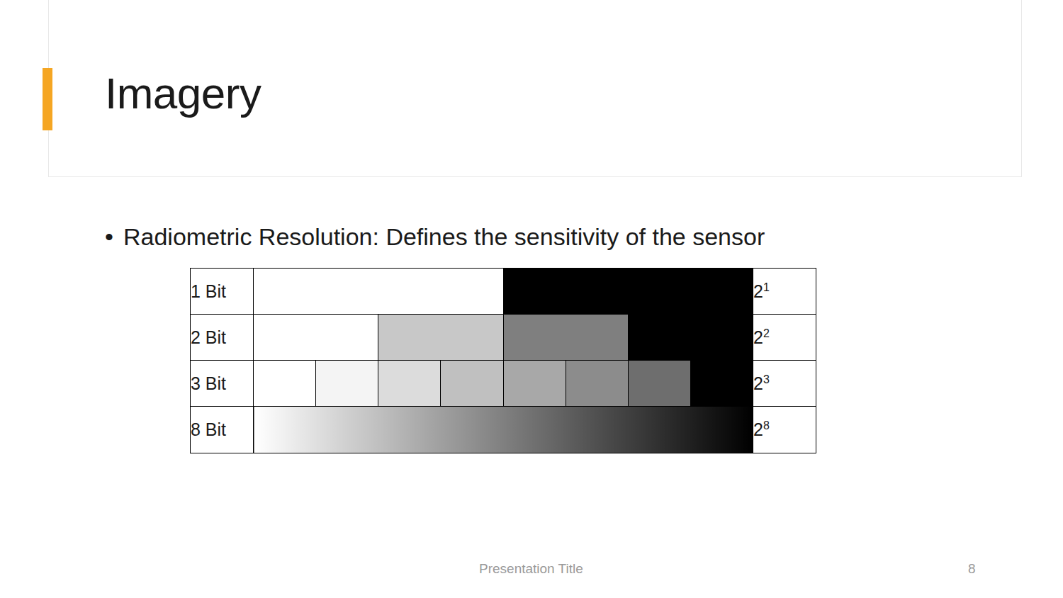Imagery
•Radiometric Resolution: Defines the sensitivity of the sensor
| 1 Bit | | | 2 1 |
| 2 Bit | | | | | 2 2 |
| 3 Bit | | | | | | | | | 2 3 |
| 8 Bit | | 2 8 |
Presentation Title
8